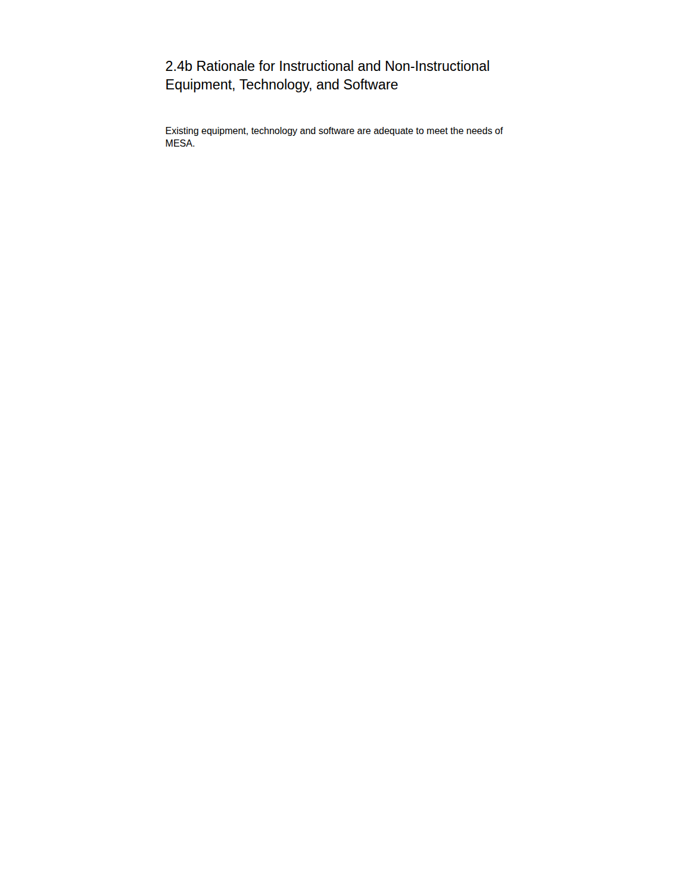2.4b Rationale for Instructional and Non-Instructional Equipment, Technology, and Software
Existing equipment, technology and software are adequate to meet the needs of MESA.